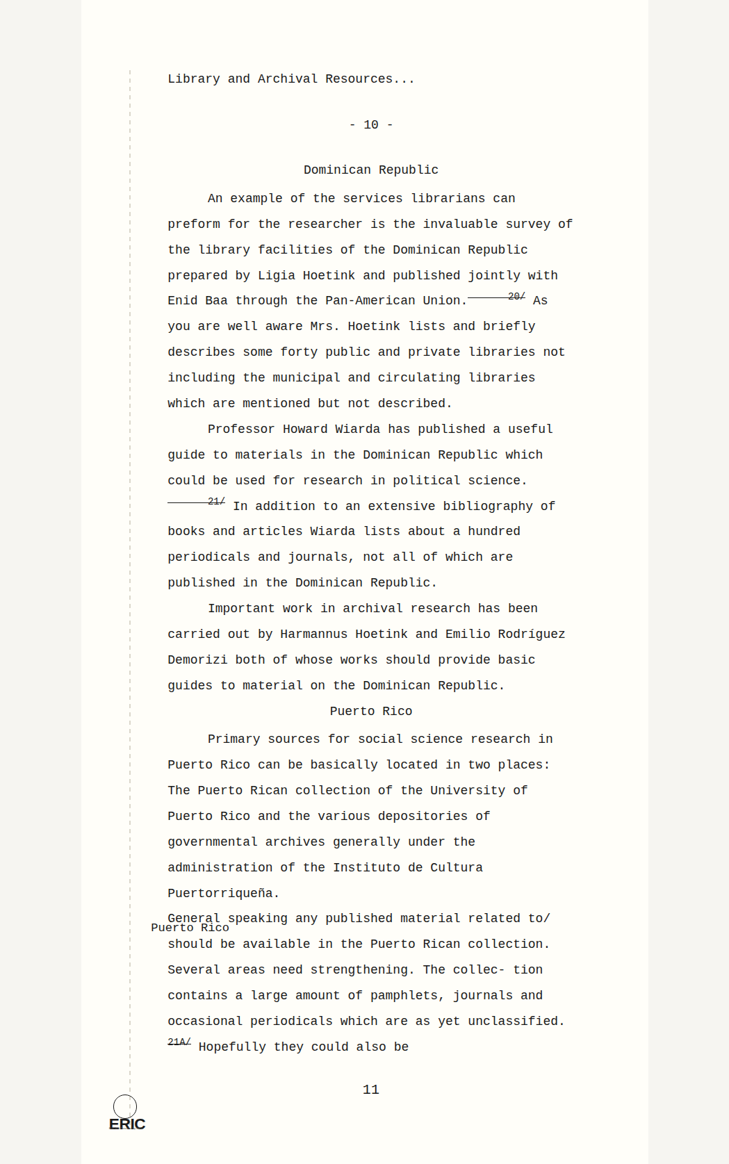Library and Archival Resources...
- 10 -
Dominican Republic
An example of the services librarians can preform for the researcher is the invaluable survey of the library facilities of the Dominican Republic prepared by Ligia Hoetink and published jointly with Enid Baa through the Pan-American Union.20/ As you are well aware Mrs. Hoetink lists and briefly describes some forty public and private libraries not including the municipal and circulating libraries which are mentioned but not described.
Professor Howard Wiarda has published a useful guide to materials in the Dominican Republic which could be used for research in political science.21/ In addition to an extensive bibliography of books and articles Wiarda lists about a hundred periodicals and journals, not all of which are published in the Dominican Republic.
Important work in archival research has been carried out by Harmannus Hoetink and Emilio Rodríguez Demorizi both of whose works should provide basic guides to material on the Dominican Republic.
Puerto Rico
Primary sources for social science research in Puerto Rico can be basically located in two places: The Puerto Rican collection of the University of Puerto Rico and the various depositories of governmental archives generally under the administration of the Instituto de Cultura Puertorriqueña.
General speaking any published material related to/Puerto Ricoshould be available in the Puerto Rican collection. Several areas need strengthening. The collec- tion contains a large amount of pamphlets, journals and occasional periodicals which are as yet unclassified.21A/ Hopefully they could also be
11
ERIC
Full Text Provided by ERIC